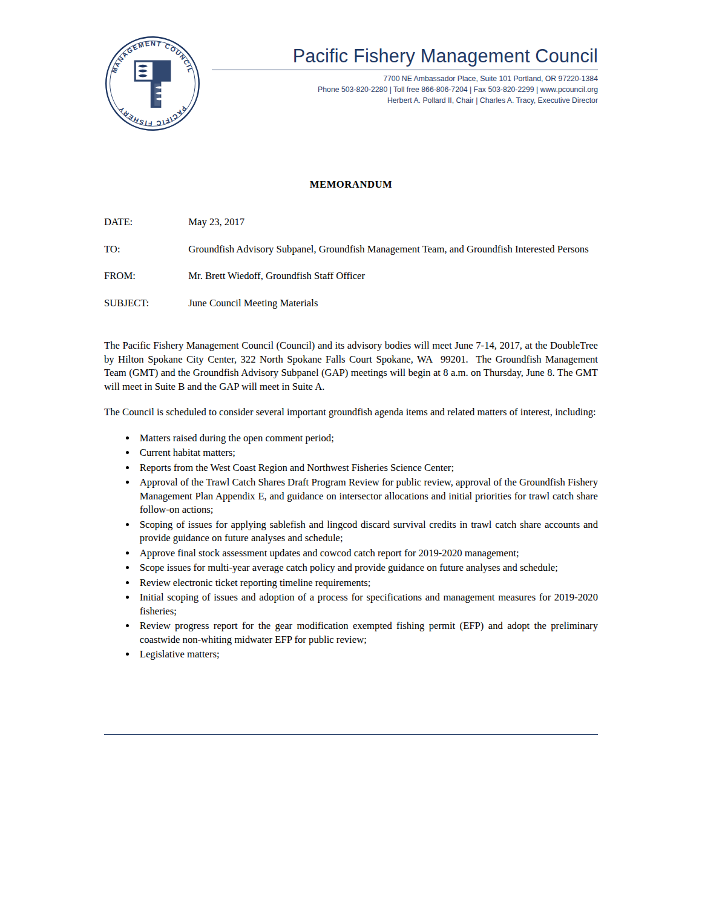MANAGEMENT COUNCIL PACIFIC FISHERY
Pacific Fishery Management Council
7700 NE Ambassador Place, Suite 101 Portland, OR 97220-1384
Phone 503-820-2280 | Toll free 866-806-7204 | Fax 503-820-2299 | www.pcouncil.org
Herbert A. Pollard II, Chair | Charles A. Tracy, Executive Director
MEMORANDUM
| DATE: | May 23, 2017 |
| TO: | Groundfish Advisory Subpanel, Groundfish Management Team, and Groundfish Interested Persons |
| FROM: | Mr. Brett Wiedoff, Groundfish Staff Officer |
| SUBJECT: | June Council Meeting Materials |
The Pacific Fishery Management Council (Council) and its advisory bodies will meet June 7-14, 2017, at the DoubleTree by Hilton Spokane City Center, 322 North Spokane Falls Court Spokane, WA 99201. The Groundfish Management Team (GMT) and the Groundfish Advisory Subpanel (GAP) meetings will begin at 8 a.m. on Thursday, June 8. The GMT will meet in Suite B and the GAP will meet in Suite A.
The Council is scheduled to consider several important groundfish agenda items and related matters of interest, including:
Matters raised during the open comment period;
Current habitat matters;
Reports from the West Coast Region and Northwest Fisheries Science Center;
Approval of the Trawl Catch Shares Draft Program Review for public review, approval of the Groundfish Fishery Management Plan Appendix E, and guidance on intersector allocations and initial priorities for trawl catch share follow-on actions;
Scoping of issues for applying sablefish and lingcod discard survival credits in trawl catch share accounts and provide guidance on future analyses and schedule;
Approve final stock assessment updates and cowcod catch report for 2019-2020 management;
Scope issues for multi-year average catch policy and provide guidance on future analyses and schedule;
Review electronic ticket reporting timeline requirements;
Initial scoping of issues and adoption of a process for specifications and management measures for 2019-2020 fisheries;
Review progress report for the gear modification exempted fishing permit (EFP) and adopt the preliminary coastwide non-whiting midwater EFP for public review;
Legislative matters;